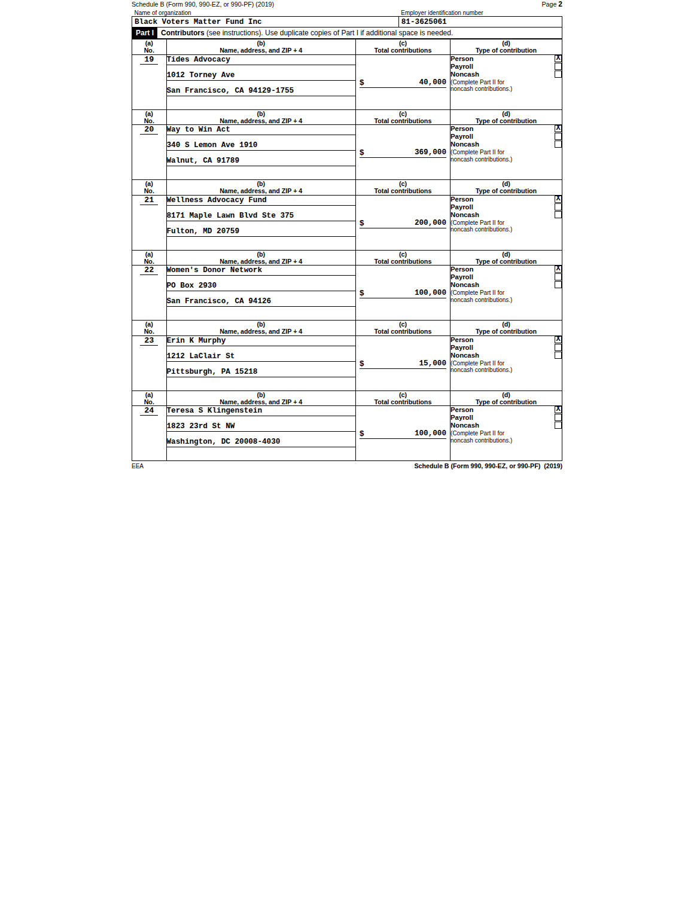Schedule B (Form 990, 990-EZ, or 990-PF) (2019)
Page 2
| Name of organization | Employer identification number |
| Black Voters Matter Fund Inc | 81-3625061 |
Part I
Contributors (see instructions). Use duplicate copies of Part I if additional space is needed.
| (a) No. | (b) Name, address, and ZIP + 4 | (c) Total contributions | (d) Type of contribution |
| 19 | Tides Advocacy 1012 Torney Ave San Francisco, CA 94129-1755 | $ 40,000 | Person Payroll Noncash (Complete Part II for noncash contributions.) |
| (a) No. | (b) Name, address, and ZIP + 4 | (c) Total contributions | (d) Type of contribution |
| 20 | Way to Win Act 340 S Lemon Ave 1910 Walnut, CA 91789 | $ 369,000 | Person Payroll Noncash (Complete Part II for noncash contributions.) |
| (a) No. | (b) Name, address, and ZIP + 4 | (c) Total contributions | (d) Type of contribution |
| 21 | Wellness Advocacy Fund 8171 Maple Lawn Blvd Ste 375 Fulton, MD 20759 | $ 200,000 | Person Payroll Noncash (Complete Part II for noncash contributions.) |
| (a) No. | (b) Name, address, and ZIP + 4 | (c) Total contributions | (d) Type of contribution |
| 22 | Women's Donor Network PO Box 2930 San Francisco, CA 94126 | $ 100,000 | Person Payroll Noncash (Complete Part II for noncash contributions.) |
| (a) No. | (b) Name, address, and ZIP + 4 | (c) Total contributions | (d) Type of contribution |
| 23 | Erin K Murphy 1212 LaClair St Pittsburgh, PA 15218 | $ 15,000 | Person Payroll Noncash (Complete Part II for noncash contributions.) |
| (a) No. | (b) Name, address, and ZIP + 4 | (c) Total contributions | (d) Type of contribution |
| 24 | Teresa S Klingenstein 1823 23rd St NW Washington, DC 20008-4030 | $ 100,000 | Person Payroll Noncash (Complete Part II for noncash contributions.) |
EEA
Schedule B (Form 990, 990-EZ, or 990-PF) (2019)